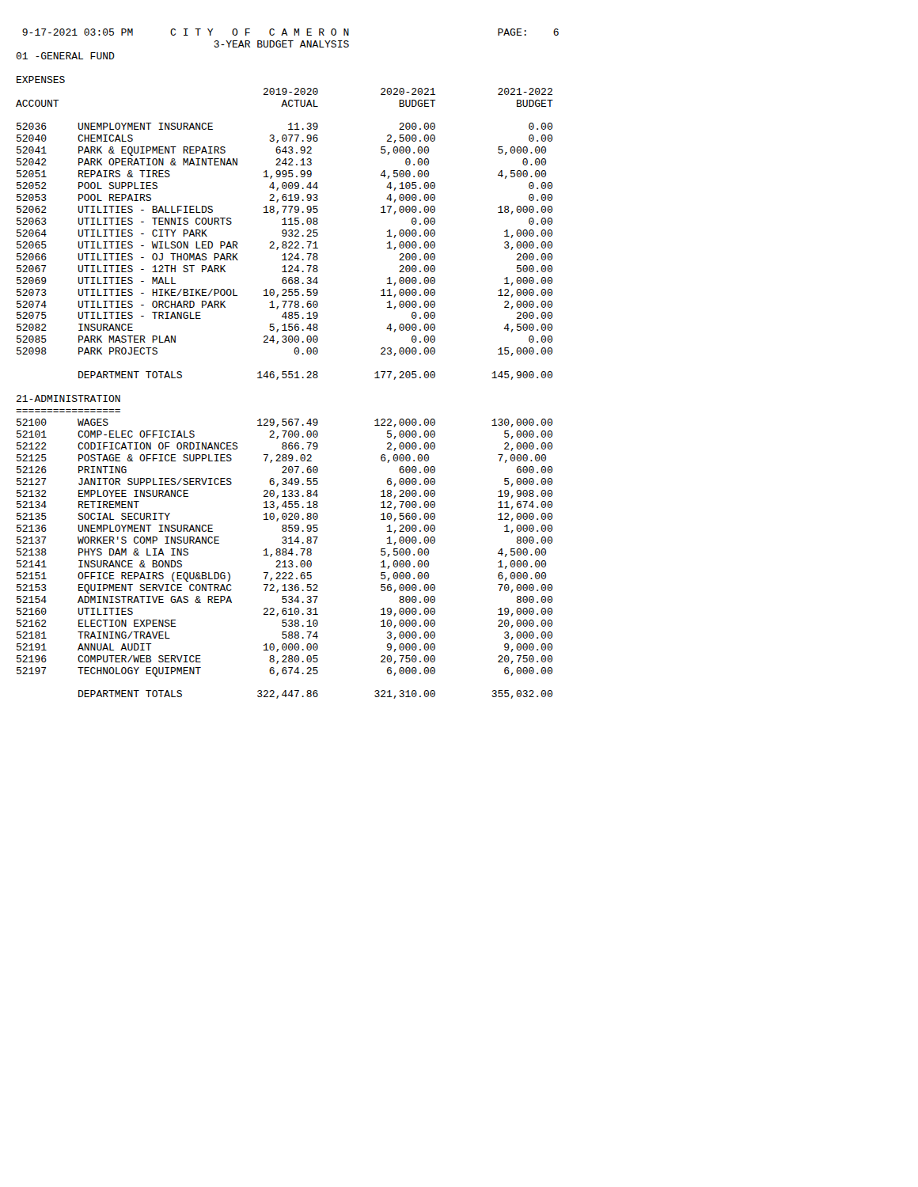9-17-2021 03:05 PM C I T Y O F C A M E R O N PAGE: 6 3-YEAR BUDGET ANALYSIS 01 -GENERAL FUND EXPENSES 2019-2020 2020-2021 2021-2022 ACCOUNT ACTUAL BUDGET BUDGET 52036 UNEMPLOYMENT INSURANCE 11.39 200.00 0.00 52040 CHEMICALS 3,077.96 2,500.00 0.00 52041 PARK & EQUIPMENT REPAIRS 643.92 5,000.00 5,000.00 52042 PARK OPERATION & MAINTENAN 242.13 0.00 0.00 52051 REPAIRS & TIRES 1,995.99 4,500.00 4,500.00 52052 POOL SUPPLIES 4,009.44 4,105.00 0.00 52053 POOL REPAIRS 2,619.93 4,000.00 0.00 52062 UTILITIES - BALLFIELDS 18,779.95 17,000.00 18,000.00 52063 UTILITIES - TENNIS COURTS 115.08 0.00 0.00 52064 UTILITIES - CITY PARK 932.25 1,000.00 1,000.00 52065 UTILITIES - WILSON LED PAR 2,822.71 1,000.00 3,000.00 52066 UTILITIES - OJ THOMAS PARK 124.78 200.00 200.00 52067 UTILITIES - 12TH ST PARK 124.78 200.00 500.00 52069 UTILITIES - MALL 668.34 1,000.00 1,000.00 52073 UTILITIES - HIKE/BIKE/POOL 10,255.59 11,000.00 12,000.00 52074 UTILITIES - ORCHARD PARK 1,778.60 1,000.00 2,000.00 52075 UTILITIES - TRIANGLE 485.19 0.00 200.00 52082 INSURANCE 5,156.48 4,000.00 4,500.00 52085 PARK MASTER PLAN 24,300.00 0.00 0.00 52098 PARK PROJECTS 0.00 23,000.00 15,000.00 DEPARTMENT TOTALS 146,551.28 177,205.00 145,900.00 21-ADMINISTRATION ================= 52100 WAGES 129,567.49 122,000.00 130,000.00 52101 COMP-ELEC OFFICIALS 2,700.00 5,000.00 5,000.00 52122 CODIFICATION OF ORDINANCES 866.79 2,000.00 2,000.00 52125 POSTAGE & OFFICE SUPPLIES 7,289.02 6,000.00 7,000.00 52126 PRINTING 207.60 600.00 600.00 52127 JANITOR SUPPLIES/SERVICES 6,349.55 6,000.00 5,000.00 52132 EMPLOYEE INSURANCE 20,133.84 18,200.00 19,908.00 52134 RETIREMENT 13,455.18 12,700.00 11,674.00 52135 SOCIAL SECURITY 10,020.80 10,560.00 12,000.00 52136 UNEMPLOYMENT INSURANCE 859.95 1,200.00 1,000.00 52137 WORKER'S COMP INSURANCE 314.87 1,000.00 800.00 52138 PHYS DAM & LIA INS 1,884.78 5,500.00 4,500.00 52141 INSURANCE & BONDS 213.00 1,000.00 1,000.00 52151 OFFICE REPAIRS (EQU&BLDG) 7,222.65 5,000.00 6,000.00 52153 EQUIPMENT SERVICE CONTRAC 72,136.52 56,000.00 70,000.00 52154 ADMINISTRATIVE GAS & REPA 534.37 800.00 800.00 52160 UTILITIES 22,610.31 19,000.00 19,000.00 52162 ELECTION EXPENSE 538.10 10,000.00 20,000.00 52181 TRAINING/TRAVEL 588.74 3,000.00 3,000.00 52191 ANNUAL AUDIT 10,000.00 9,000.00 9,000.00 52196 COMPUTER/WEB SERVICE 8,280.05 20,750.00 20,750.00 52197 TECHNOLOGY EQUIPMENT 6,674.25 6,000.00 6,000.00 DEPARTMENT TOTALS 322,447.86 321,310.00 355,032.00